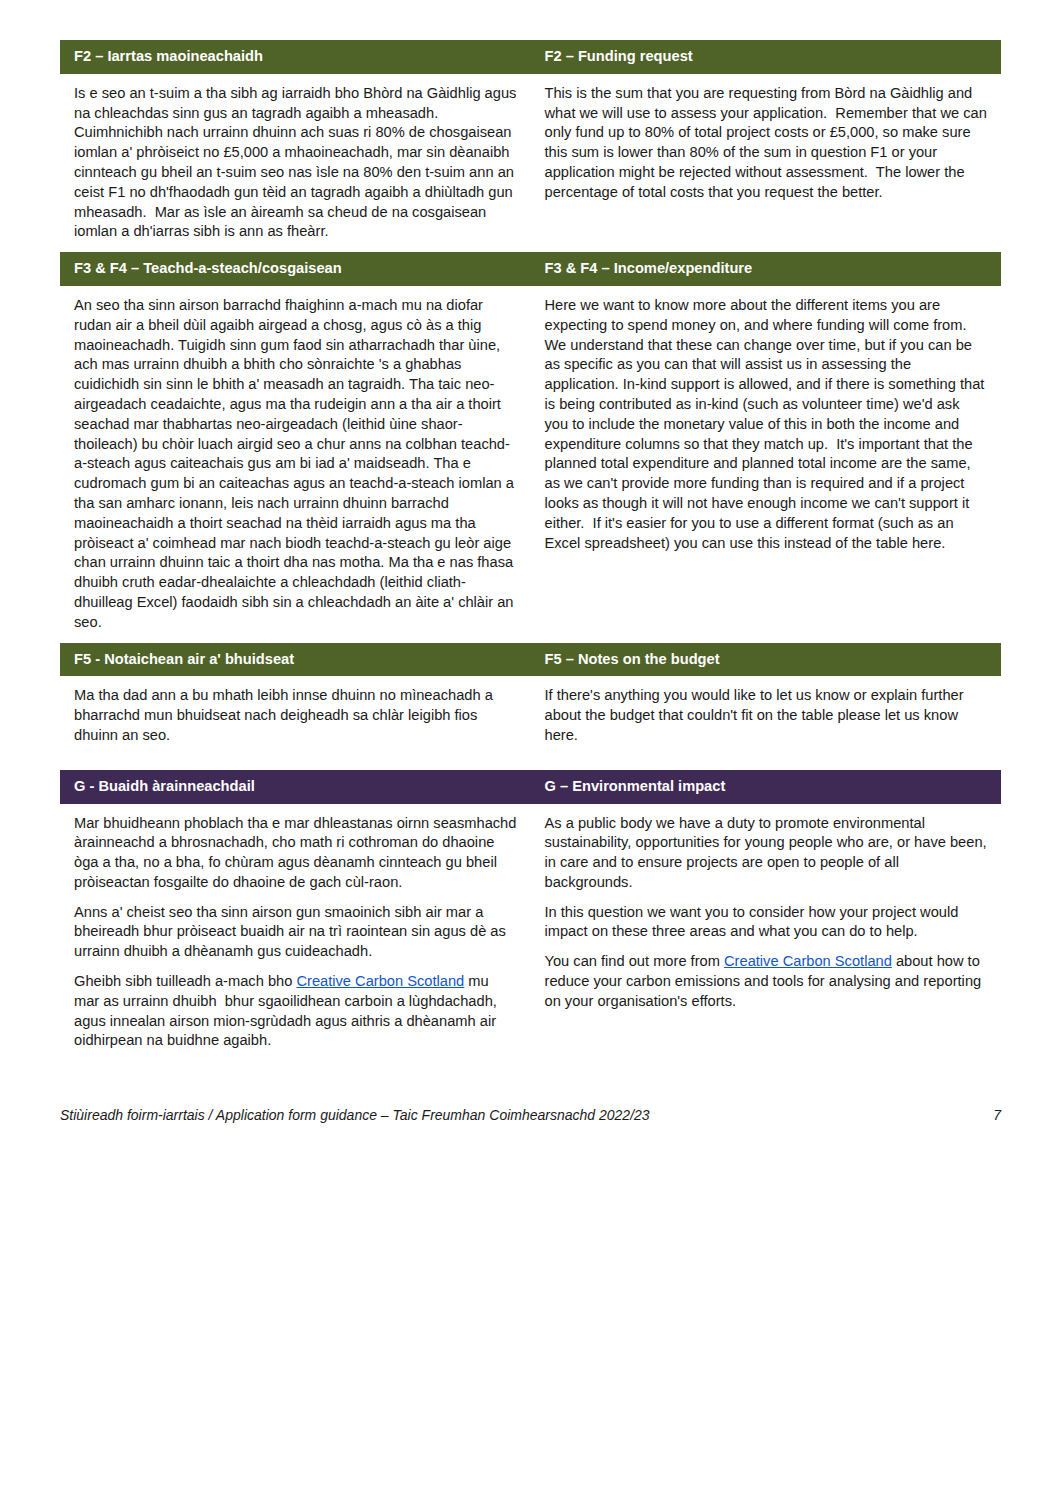| F2 – Iarrtas maoineachaidh | F2 – Funding request |
| Is e seo an t-suim a tha sibh ag iarraidh bho Bhòrd na Gàidhlig agus na chleachdas sinn gus an tagradh agaibh a mheasadh. Cuimhnichibh nach urrainn dhuinn ach suas ri 80% de chosgaisean iomlan a' phròiseict no £5,000 a mhaoineachadh, mar sin dèanaibh cinnteach gu bheil an t-suim seo nas ìsle na 80% den t-suim ann an ceist F1 no dh'fhaodadh gun tèid an tagradh agaibh a dhiùltadh gun mheasadh. Mar as ìsle an àireamh sa cheud de na cosgaisean iomlan a dh'iarras sibh is ann as fheàrr. | This is the sum that you are requesting from Bòrd na Gàidhlig and what we will use to assess your application. Remember that we can only fund up to 80% of total project costs or £5,000, so make sure this sum is lower than 80% of the sum in question F1 or your application might be rejected without assessment. The lower the percentage of total costs that you request the better. |
| F3 & F4 – Teachd-a-steach/cosgaisean | F3 & F4 – Income/expenditure |
| An seo tha sinn airson barrachd fhaighinn a-mach mu na diofar rudan air a bheil dùil agaibh airgead a chosg, agus cò às a thig maoineachadh. Tuigidh sinn gum faod sin atharrachadh thar ùine, ach mas urrainn dhuibh a bhith cho sònraichte 's a ghabhas cuidichidh sin sinn le bhith a' measadh an tagraidh. Tha taic neo-airgeadach ceadaichte, agus ma tha rudeigin ann a tha air a thoirt seachad mar thabhartas neo-airgeadach (leithid ùine shaor-thoileach) bu chòir luach airgid seo a chur anns na colbhan teachd-a-steach agus caiteachais gus am bi iad a' maidseadh. Tha e cudromach gum bi an caiteachas agus an teachd-a-steach iomlan a tha san amharc ionann, leis nach urrainn dhuinn barrachd maoineachaidh a thoirt seachad na thèid iarraidh agus ma tha pròiseact a' coimhead mar nach biodh teachd-a-steach gu leòr aige chan urrainn dhuinn taic a thoirt dha nas motha. Ma tha e nas fhasa dhuibh cruth eadar-dhealaichte a chleachdadh (leithid cliath-dhuilleag Excel) faodaidh sibh sin a chleachdadh an àite a' chlàir an seo. | Here we want to know more about the different items you are expecting to spend money on, and where funding will come from. We understand that these can change over time, but if you can be as specific as you can that will assist us in assessing the application. In-kind support is allowed, and if there is something that is being contributed as in-kind (such as volunteer time) we'd ask you to include the monetary value of this in both the income and expenditure columns so that they match up. It's important that the planned total expenditure and planned total income are the same, as we can't provide more funding than is required and if a project looks as though it will not have enough income we can't support it either. If it's easier for you to use a different format (such as an Excel spreadsheet) you can use this instead of the table here. |
| F5 - Notaichean air a' bhuidseat | F5 – Notes on the budget |
| Ma tha dad ann a bu mhath leibh innse dhuinn no mìneachadh a bharrachd mun bhuidseat nach deigheadh sa chlàr leigibh fios dhuinn an seo. | If there's anything you would like to let us know or explain further about the budget that couldn't fit on the table please let us know here. |
| G - Buaidh àrainneachdail | G – Environmental impact |
| Mar bhuidheann phoblach tha e mar dhleastanas oirnn seasmhachd àrainneachd a bhrosnachadh, cho math ri cothroman do dhaoine òga a tha, no a bha, fo chùram agus dèanamh cinnteach gu bheil pròiseactan fosgailte do dhaoine de gach cùl-raon. Anns a' cheist seo tha sinn airson gun smaoinich sibh air mar a bheireadh bhur pròiseact buaidh air na trì raointean sin agus dè as urrainn dhuibh a dhèanamh gus cuideachadh. Gheibh sibh tuilleadh a-mach bho Creative Carbon Scotland mu mar as urrainn dhuibh bhur sgaoilidhean carboin a lùghdachadh, agus innealan airson mion-sgrùdadh agus aithris a dhèanamh air oidhirpean na buidhne agaibh. | As a public body we have a duty to promote environmental sustainability, opportunities for young people who are, or have been, in care and to ensure projects are open to people of all backgrounds. In this question we want you to consider how your project would impact on these three areas and what you can do to help. You can find out more from Creative Carbon Scotland about how to reduce your carbon emissions and tools for analysing and reporting on your organisation's efforts. |
Stiùireadh foirm-iarrtais / Application form guidance – Taic Freumhan Coimhearsnachd 2022/23 7